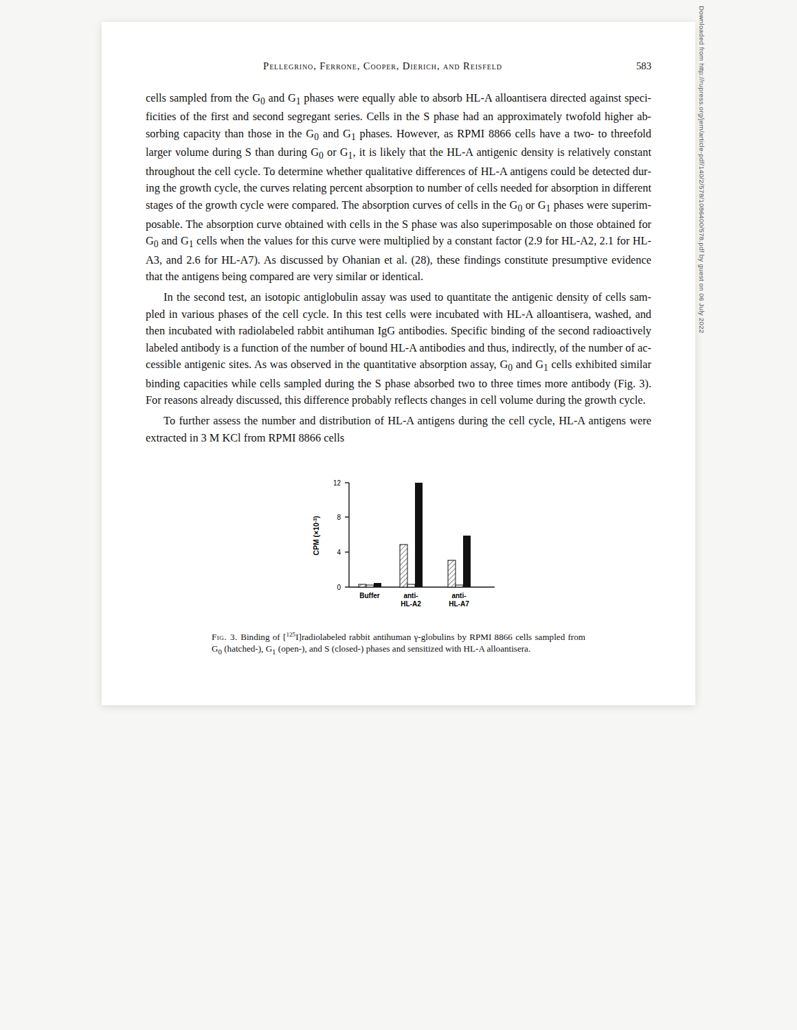Downloaded from http://rupress.org/jem/article-pdf/140/2/578/1086400/578.pdf by guest on 06 July 2022
Pellegrino, Ferrone, Cooper, Dierich, and Reisfeld 583
cells sampled from the G0 and G1 phases were equally able to absorb HL-A alloantisera directed against specificities of the first and second segregant series. Cells in the S phase had an approximately twofold higher absorbing capacity than those in the G0 and G1 phases. However, as RPMI 8866 cells have a two- to threefold larger volume during S than during G0 or G1, it is likely that the HL-A antigenic density is relatively constant throughout the cell cycle. To determine whether qualitative differences of HL-A antigens could be detected during the growth cycle, the curves relating percent absorption to number of cells needed for absorption in different stages of the growth cycle were compared. The absorption curves of cells in the G0 or G1 phases were superimposable. The absorption curve obtained with cells in the S phase was also superimposable on those obtained for G0 and G1 cells when the values for this curve were multiplied by a constant factor (2.9 for HL-A2, 2.1 for HL-A3, and 2.6 for HL-A7). As discussed by Ohanian et al. (28), these findings constitute presumptive evidence that the antigens being compared are very similar or identical.
In the second test, an isotopic antiglobulin assay was used to quantitate the antigenic density of cells sampled in various phases of the cell cycle. In this test cells were incubated with HL-A alloantisera, washed, and then incubated with radiolabeled rabbit antihuman IgG antibodies. Specific binding of the second radioactively labeled antibody is a function of the number of bound HL-A antibodies and thus, indirectly, of the number of accessible antigenic sites. As was observed in the quantitative absorption assay, G0 and G1 cells exhibited similar binding capacities while cells sampled during the S phase absorbed two to three times more antibody (Fig. 3). For reasons already discussed, this difference probably reflects changes in cell volume during the growth cycle.
To further assess the number and distribution of HL-A antigens during the cell cycle, HL-A antigens were extracted in 3 M KCl from RPMI 8866 cells
12 8 4 0 CPM (×10-3) Buffer anti- HL-A2 anti- HL-A7
Fig. 3. Binding of [125I]radiolabeled rabbit antihuman γ-globulins by RPMI 8866 cells sampled from G0 (hatched-), G1 (open-), and S (closed-) phases and sensitized with HL-A alloantisera.